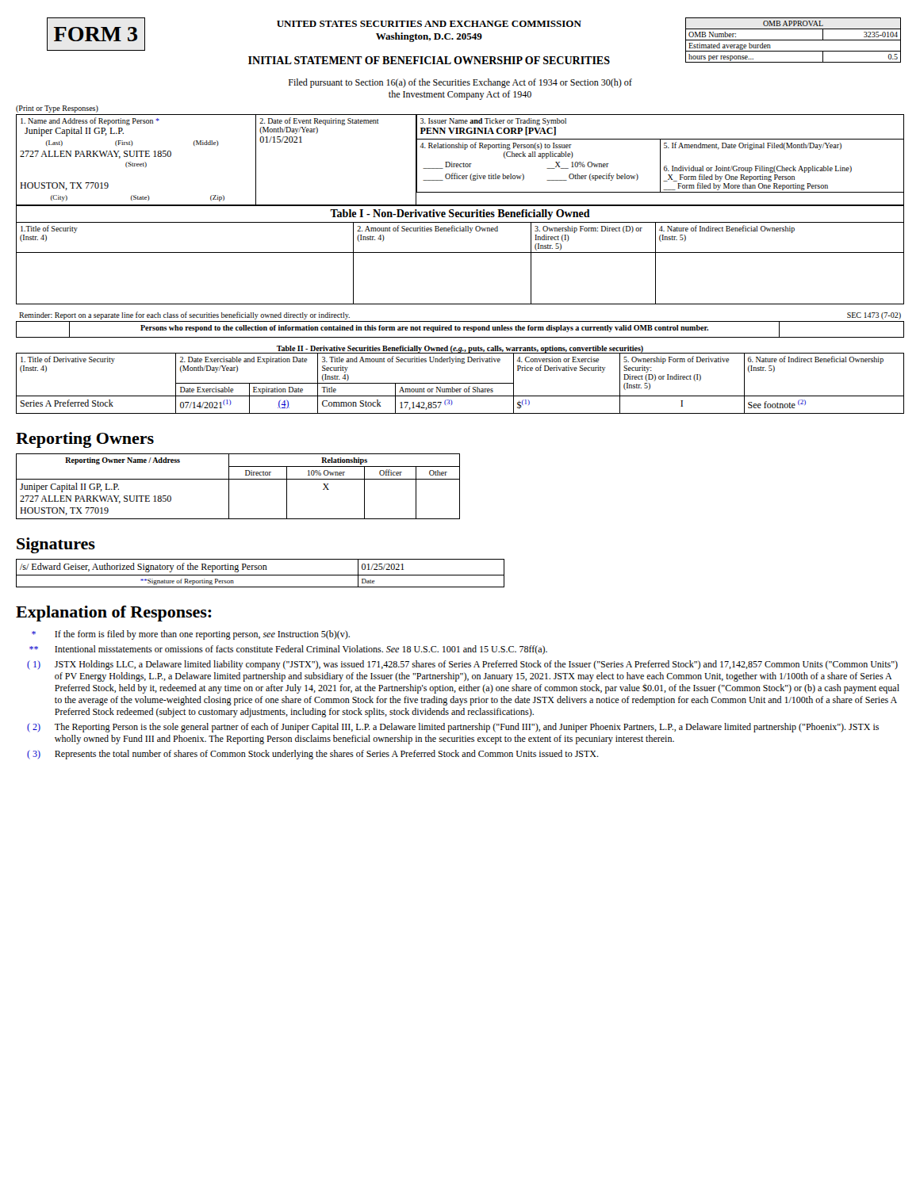| FORM 3 | UNITED STATES SECURITIES AND EXCHANGE COMMISSION Washington, D.C. 20549 INITIAL STATEMENT OF BENEFICIAL OWNERSHIP OF SECURITIES | / OMB APPROVAL / / OMB Number: / 3235-0104 / / Estimated average burden / / hours per response... / 0.5 / |
Filed pursuant to Section 16(a) of the Securities Exchange Act of 1934 or Section 30(h) of
the Investment Company Act of 1940
(Print or Type Responses)
| 1. Name and Address of Reporting Person * Juniper Capital II GP, L.P. / (Last) / (First) / (Middle) / 2727 ALLEN PARKWAY, SUITE 1850 (Street) HOUSTON, TX 77019 / (City) / (State) / (Zip) / | 2. Date of Event Requiring Statement (Month/Day/Year) 01/15/2021 | / 3. Issuer Name and Ticker or Trading Symbol PENN VIRGINIA CORP [PVAC] / / 4. Relationship of Reporting Person(s) to Issuer (Check all applicable) / _____ Director / __X__ 10% Owner / / _____ Officer (give title below) / _____ Other (specify below) / / 5. If Amendment, Date Original Filed(Month/Day/Year) 6. Individual or Joint/Group Filing(Check Applicable Line) _X_ Form filed by One Reporting Person ___ Form filed by More than One Reporting Person / |
| Table I - Non-Derivative Securities Beneficially Owned |
| 1.Title of Security (Instr. 4) | 2. Amount of Securities Beneficially Owned (Instr. 4) | 3. Ownership Form: Direct (D) or Indirect (I) (Instr. 5) | 4. Nature of Indirect Beneficial Ownership (Instr. 5) |
| Reminder: Report on a separate line for each class of securities beneficially owned directly or indirectly. | SEC 1473 (7-02) |
| | Persons who respond to the collection of information contained in this form are not required to respond unless the form displays a currently valid OMB control number. | |
Table II - Derivative Securities Beneficially Owned (e.g., puts, calls, warrants, options, convertible securities)
| 1. Title of Derivative Security (Instr. 4) | 2. Date Exercisable and Expiration Date (Month/Day/Year) | 3. Title and Amount of Securities Underlying Derivative Security (Instr. 4) | 4. Conversion or Exercise Price of Derivative Security | 5. Ownership Form of Derivative Security: Direct (D) or Indirect (I) (Instr. 5) | 6. Nature of Indirect Beneficial Ownership (Instr. 5) |
| Date Exercisable | Expiration Date | Title | Amount or Number of Shares |
| Series A Preferred Stock | 07/14/2021 (1) | (4) | Common Stock | 17,142,857 (3) | $ (1) | I | See footnote (2) |
Reporting Owners
| Reporting Owner Name / Address | Relationships |
| Director | 10% Owner | Officer | Other |
| Juniper Capital II GP, L.P. 2727 ALLEN PARKWAY, SUITE 1850 HOUSTON, TX 77019 | | X | | |
Signatures
| /s/ Edward Geiser, Authorized Signatory of the Reporting Person | 01/25/2021 |
| ** Signature of Reporting Person | Date |
Explanation of Responses:
| * | If the form is filed by more than one reporting person, see Instruction 5(b)(v). |
| ** | Intentional misstatements or omissions of facts constitute Federal Criminal Violations. See 18 U.S.C. 1001 and 15 U.S.C. 78ff(a). |
| ( 1) | JSTX Holdings LLC, a Delaware limited liability company ("JSTX"), was issued 171,428.57 shares of Series A Preferred Stock of the Issuer ("Series A Preferred Stock") and 17,142,857 Common Units ("Common Units") of PV Energy Holdings, L.P., a Delaware limited partnership and subsidiary of the Issuer (the "Partnership"), on January 15, 2021. JSTX may elect to have each Common Unit, together with 1/100th of a share of Series A Preferred Stock, held by it, redeemed at any time on or after July 14, 2021 for, at the Partnership's option, either (a) one share of common stock, par value $0.01, of the Issuer ("Common Stock") or (b) a cash payment equal to the average of the volume-weighted closing price of one share of Common Stock for the five trading days prior to the date JSTX delivers a notice of redemption for each Common Unit and 1/100th of a share of Series A Preferred Stock redeemed (subject to customary adjustments, including for stock splits, stock dividends and reclassifications). |
| ( 2) | The Reporting Person is the sole general partner of each of Juniper Capital III, L.P. a Delaware limited partnership ("Fund III"), and Juniper Phoenix Partners, L.P., a Delaware limited partnership ("Phoenix"). JSTX is wholly owned by Fund III and Phoenix. The Reporting Person disclaims beneficial ownership in the securities except to the extent of its pecuniary interest therein. |
| ( 3) | Represents the total number of shares of Common Stock underlying the shares of Series A Preferred Stock and Common Units issued to JSTX. |